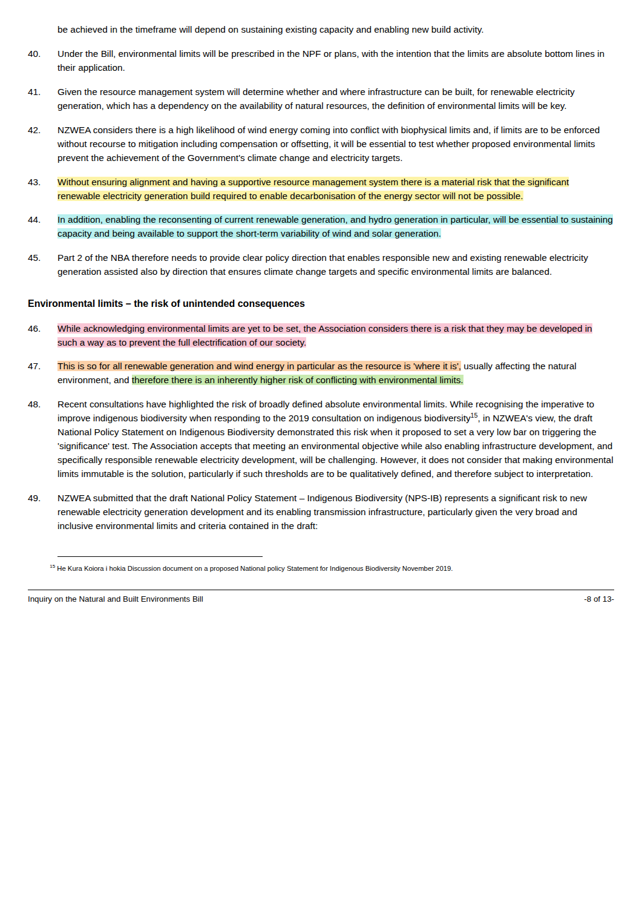be achieved in the timeframe will depend on sustaining existing capacity and enabling new build activity.
40. Under the Bill, environmental limits will be prescribed in the NPF or plans, with the intention that the limits are absolute bottom lines in their application.
41. Given the resource management system will determine whether and where infrastructure can be built, for renewable electricity generation, which has a dependency on the availability of natural resources, the definition of environmental limits will be key.
42. NZWEA considers there is a high likelihood of wind energy coming into conflict with biophysical limits and, if limits are to be enforced without recourse to mitigation including compensation or offsetting, it will be essential to test whether proposed environmental limits prevent the achievement of the Government's climate change and electricity targets.
43. Without ensuring alignment and having a supportive resource management system there is a material risk that the significant renewable electricity generation build required to enable decarbonisation of the energy sector will not be possible.
44. In addition, enabling the reconsenting of current renewable generation, and hydro generation in particular, will be essential to sustaining capacity and being available to support the short-term variability of wind and solar generation.
45. Part 2 of the NBA therefore needs to provide clear policy direction that enables responsible new and existing renewable electricity generation assisted also by direction that ensures climate change targets and specific environmental limits are balanced.
Environmental limits – the risk of unintended consequences
46. While acknowledging environmental limits are yet to be set, the Association considers there is a risk that they may be developed in such a way as to prevent the full electrification of our society.
47. This is so for all renewable generation and wind energy in particular as the resource is 'where it is', usually affecting the natural environment, and therefore there is an inherently higher risk of conflicting with environmental limits.
48. Recent consultations have highlighted the risk of broadly defined absolute environmental limits. While recognising the imperative to improve indigenous biodiversity when responding to the 2019 consultation on indigenous biodiversity15, in NZWEA's view, the draft National Policy Statement on Indigenous Biodiversity demonstrated this risk when it proposed to set a very low bar on triggering the 'significance' test. The Association accepts that meeting an environmental objective while also enabling infrastructure development, and specifically responsible renewable electricity development, will be challenging. However, it does not consider that making environmental limits immutable is the solution, particularly if such thresholds are to be qualitatively defined, and therefore subject to interpretation.
49. NZWEA submitted that the draft National Policy Statement – Indigenous Biodiversity (NPS-IB) represents a significant risk to new renewable electricity generation development and its enabling transmission infrastructure, particularly given the very broad and inclusive environmental limits and criteria contained in the draft:
15 He Kura Koiora i hokia Discussion document on a proposed National policy Statement for Indigenous Biodiversity November 2019.
Inquiry on the Natural and Built Environments Bill -8 of 13-